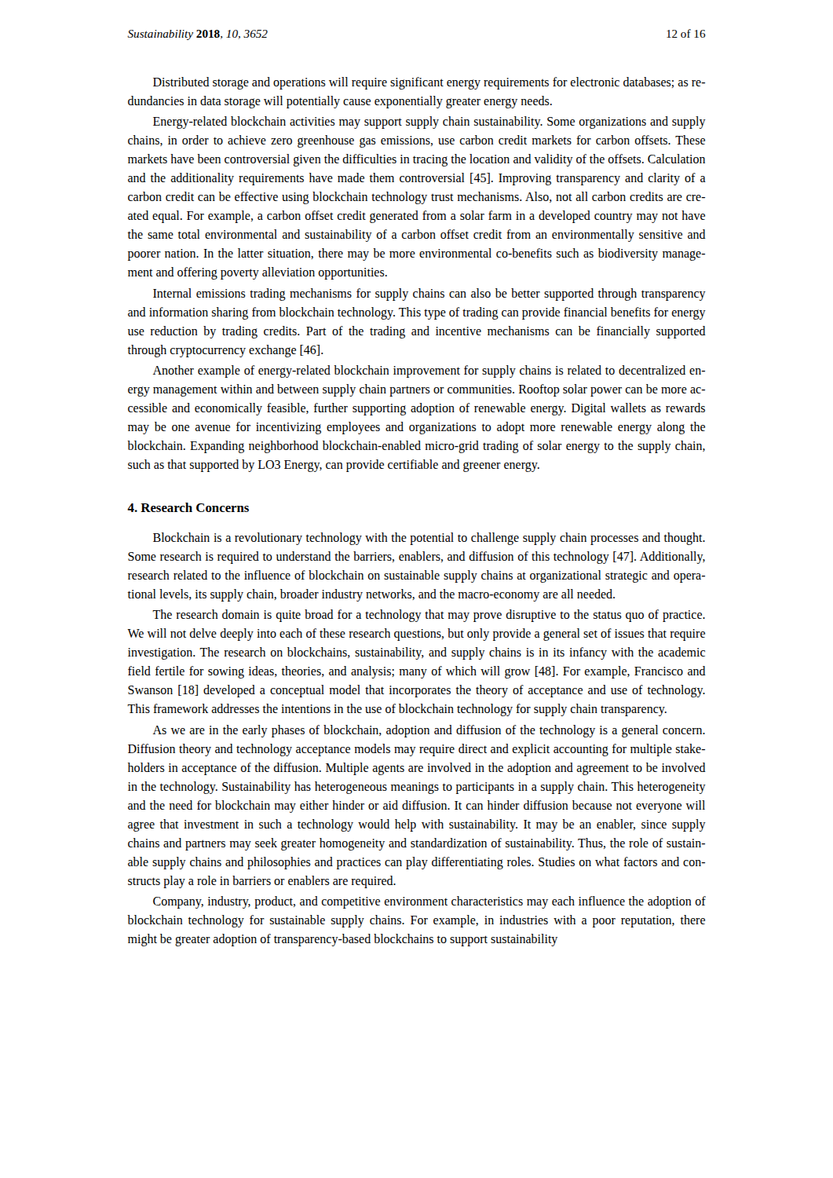Sustainability 2018, 10, 3652 12 of 16
Distributed storage and operations will require significant energy requirements for electronic databases; as redundancies in data storage will potentially cause exponentially greater energy needs.
Energy-related blockchain activities may support supply chain sustainability. Some organizations and supply chains, in order to achieve zero greenhouse gas emissions, use carbon credit markets for carbon offsets. These markets have been controversial given the difficulties in tracing the location and validity of the offsets. Calculation and the additionality requirements have made them controversial [45]. Improving transparency and clarity of a carbon credit can be effective using blockchain technology trust mechanisms. Also, not all carbon credits are created equal. For example, a carbon offset credit generated from a solar farm in a developed country may not have the same total environmental and sustainability of a carbon offset credit from an environmentally sensitive and poorer nation. In the latter situation, there may be more environmental co-benefits such as biodiversity management and offering poverty alleviation opportunities.
Internal emissions trading mechanisms for supply chains can also be better supported through transparency and information sharing from blockchain technology. This type of trading can provide financial benefits for energy use reduction by trading credits. Part of the trading and incentive mechanisms can be financially supported through cryptocurrency exchange [46].
Another example of energy-related blockchain improvement for supply chains is related to decentralized energy management within and between supply chain partners or communities. Rooftop solar power can be more accessible and economically feasible, further supporting adoption of renewable energy. Digital wallets as rewards may be one avenue for incentivizing employees and organizations to adopt more renewable energy along the blockchain. Expanding neighborhood blockchain-enabled micro-grid trading of solar energy to the supply chain, such as that supported by LO3 Energy, can provide certifiable and greener energy.
4. Research Concerns
Blockchain is a revolutionary technology with the potential to challenge supply chain processes and thought. Some research is required to understand the barriers, enablers, and diffusion of this technology [47]. Additionally, research related to the influence of blockchain on sustainable supply chains at organizational strategic and operational levels, its supply chain, broader industry networks, and the macro-economy are all needed.
The research domain is quite broad for a technology that may prove disruptive to the status quo of practice. We will not delve deeply into each of these research questions, but only provide a general set of issues that require investigation. The research on blockchains, sustainability, and supply chains is in its infancy with the academic field fertile for sowing ideas, theories, and analysis; many of which will grow [48]. For example, Francisco and Swanson [18] developed a conceptual model that incorporates the theory of acceptance and use of technology. This framework addresses the intentions in the use of blockchain technology for supply chain transparency.
As we are in the early phases of blockchain, adoption and diffusion of the technology is a general concern. Diffusion theory and technology acceptance models may require direct and explicit accounting for multiple stakeholders in acceptance of the diffusion. Multiple agents are involved in the adoption and agreement to be involved in the technology. Sustainability has heterogeneous meanings to participants in a supply chain. This heterogeneity and the need for blockchain may either hinder or aid diffusion. It can hinder diffusion because not everyone will agree that investment in such a technology would help with sustainability. It may be an enabler, since supply chains and partners may seek greater homogeneity and standardization of sustainability. Thus, the role of sustainable supply chains and philosophies and practices can play differentiating roles. Studies on what factors and constructs play a role in barriers or enablers are required.
Company, industry, product, and competitive environment characteristics may each influence the adoption of blockchain technology for sustainable supply chains. For example, in industries with a poor reputation, there might be greater adoption of transparency-based blockchains to support sustainability